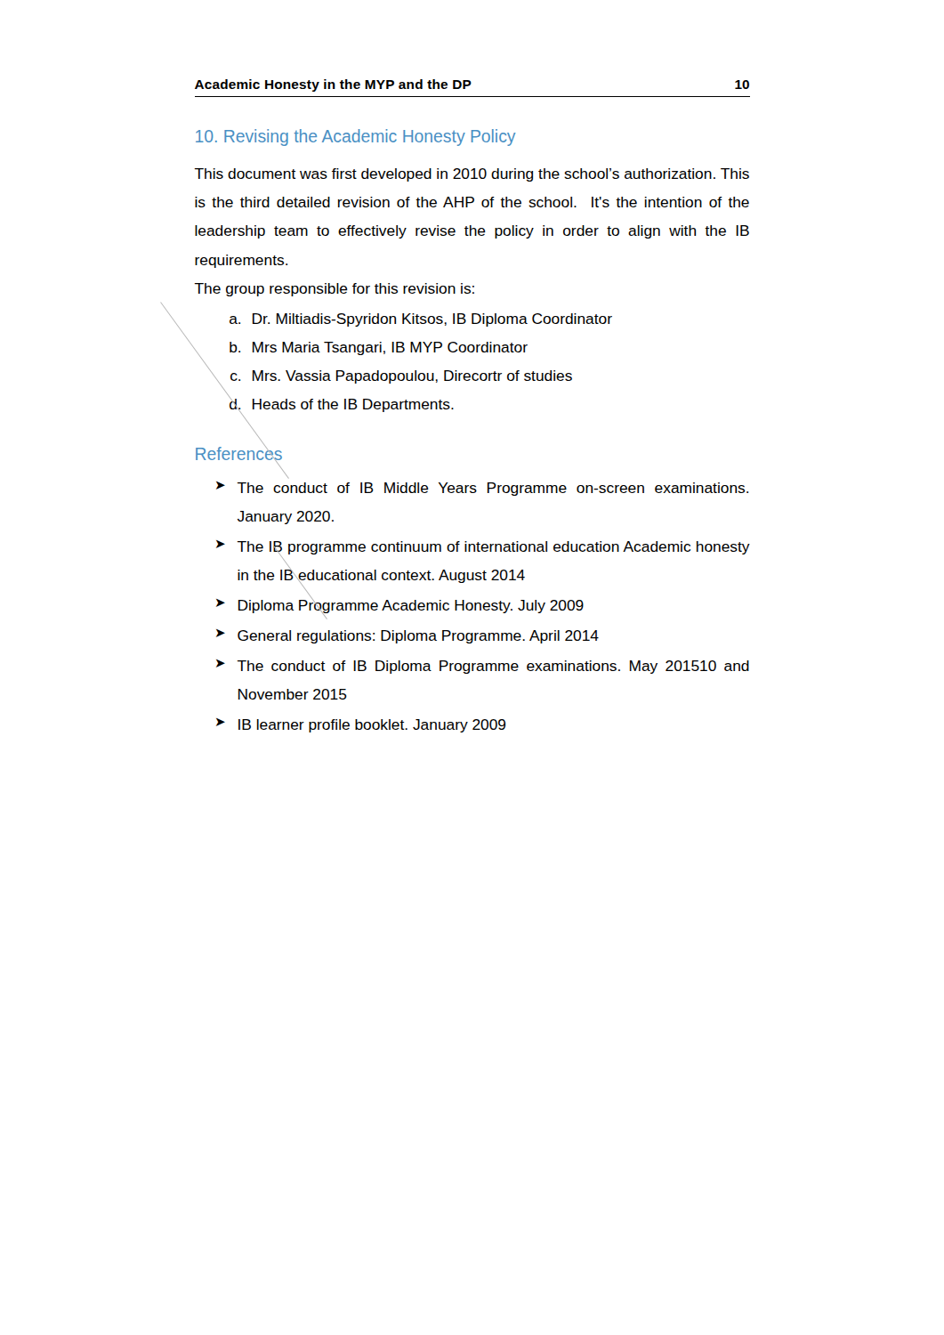Academic Honesty in the MYP and the DP 10
10. Revising the Academic Honesty Policy
This document was first developed in 2010 during the school’s authorization. This is the third detailed revision of the AHP of the school. It's the intention of the leadership team to effectively revise the policy in order to align with the IB requirements.
The group responsible for this revision is:
Dr. Miltiadis-Spyridon Kitsos, IB Diploma Coordinator
Mrs Maria Tsangari, IB MYP Coordinator
Mrs. Vassia Papadopoulou, Direcortr of studies
Heads of the IB Departments.
References
The conduct of IB Middle Years Programme on-screen examinations. January 2020.
The IB programme continuum of international education Academic honesty in the IB educational context. August 2014
Diploma Programme Academic Honesty. July 2009
General regulations: Diploma Programme. April 2014
The conduct of IB Diploma Programme examinations. May 201510 and November 2015
IB learner profile booklet. January 2009